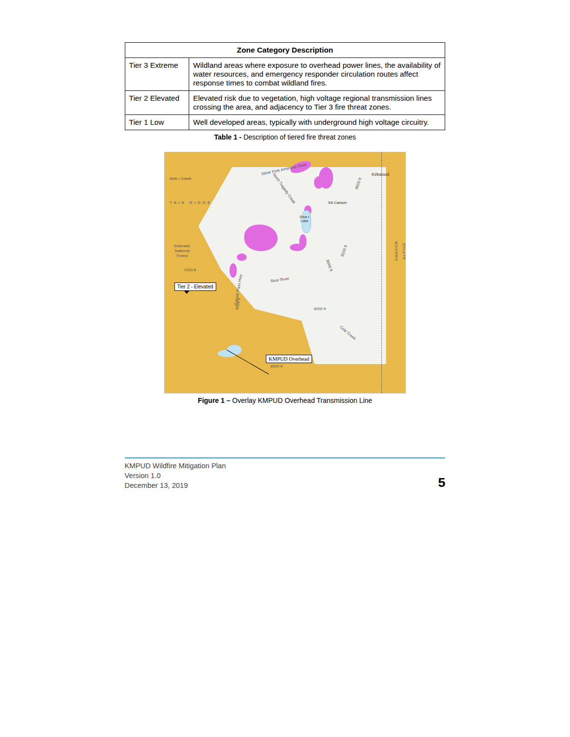| Zone Category Description |
| --- |
| Tier 3 Extreme | Wildland areas where exposure to overhead power lines, the availability of water resources, and emergency responder circulation routes affect response times to combat wildland fires. |
| Tier 2 Elevated | Elevated risk due to vegetation, high voltage regional transmission lines crossing the area, and adjacency to Tier 3 fire threat zones. |
| Tier 1 Low | Well developed areas, typically with underground high voltage circuitry. |
Table 1 - Description of tiered fire threat zones
Silve r
Lake
Silver Fork American River
Kirkwood
Alde r Creek
North Tragedy Creek
Kit Carson
T A I N R I D G E
Eldorado
National
Forest
7020 ft
Bear River
8000 ft
8000 ft
Cole Creek
Carson Pass Hwy
6000 ft
8000 ft
AMADOR
ALPINE
8600 ft
8200 ft
Tier 2 - Elevated
KMPUD Overhead
Figure 1 – Overlay KMPUD Overhead Transmission Line
KMPUD Wildfire Mitigation Plan
Version 1.0
December 13, 2019
5